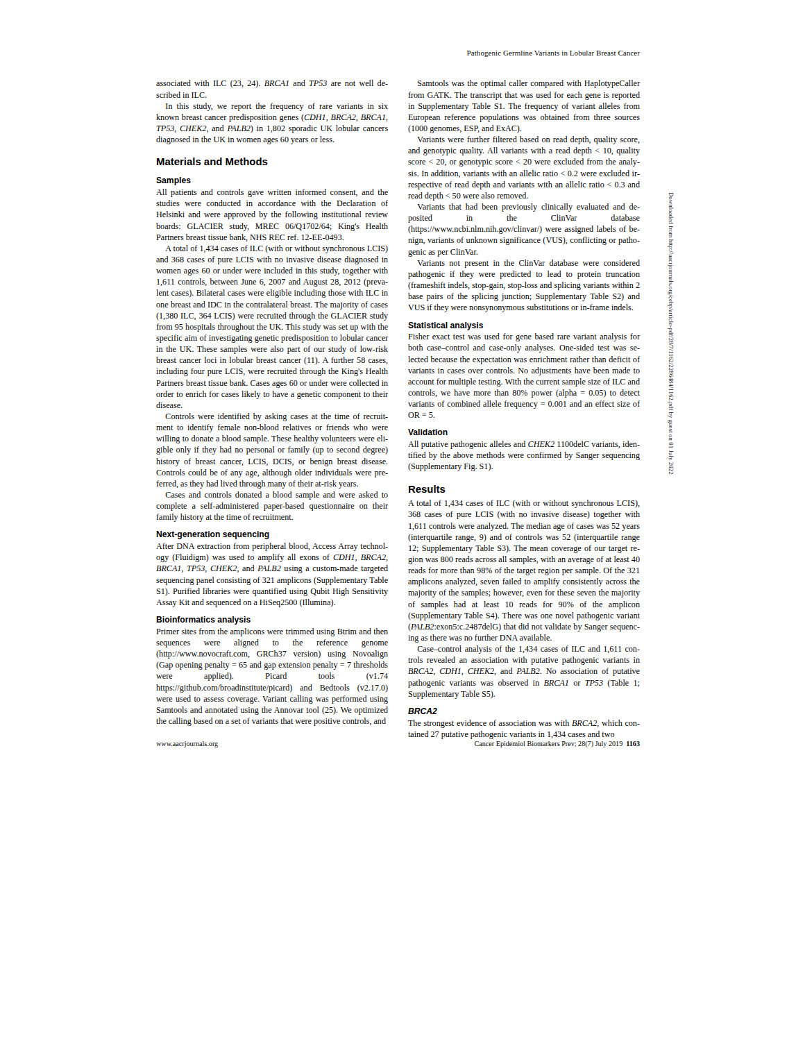Pathogenic Germline Variants in Lobular Breast Cancer
associated with ILC (23, 24). BRCA1 and TP53 are not well described in ILC.
In this study, we report the frequency of rare variants in six known breast cancer predisposition genes (CDH1, BRCA2, BRCA1, TP53, CHEK2, and PALB2) in 1,802 sporadic UK lobular cancers diagnosed in the UK in women ages 60 years or less.
Materials and Methods
Samples
All patients and controls gave written informed consent, and the studies were conducted in accordance with the Declaration of Helsinki and were approved by the following institutional review boards: GLACIER study, MREC 06/Q1702/64; King's Health Partners breast tissue bank, NHS REC ref. 12-EE-0493.
A total of 1,434 cases of ILC (with or without synchronous LCIS) and 368 cases of pure LCIS with no invasive disease diagnosed in women ages 60 or under were included in this study, together with 1,611 controls, between June 6, 2007 and August 28, 2012 (prevalent cases). Bilateral cases were eligible including those with ILC in one breast and IDC in the contralateral breast. The majority of cases (1,380 ILC, 364 LCIS) were recruited through the GLACIER study from 95 hospitals throughout the UK. This study was set up with the specific aim of investigating genetic predisposition to lobular cancer in the UK. These samples were also part of our study of low-risk breast cancer loci in lobular breast cancer (11). A further 58 cases, including four pure LCIS, were recruited through the King's Health Partners breast tissue bank. Cases ages 60 or under were collected in order to enrich for cases likely to have a genetic component to their disease.
Controls were identified by asking cases at the time of recruitment to identify female non-blood relatives or friends who were willing to donate a blood sample. These healthy volunteers were eligible only if they had no personal or family (up to second degree) history of breast cancer, LCIS, DCIS, or benign breast disease. Controls could be of any age, although older individuals were preferred, as they had lived through many of their at-risk years.
Cases and controls donated a blood sample and were asked to complete a self-administered paper-based questionnaire on their family history at the time of recruitment.
Next-generation sequencing
After DNA extraction from peripheral blood, Access Array technology (Fluidigm) was used to amplify all exons of CDH1, BRCA2, BRCA1, TP53, CHEK2, and PALB2 using a custom-made targeted sequencing panel consisting of 321 amplicons (Supplementary Table S1). Purified libraries were quantified using Qubit High Sensitivity Assay Kit and sequenced on a HiSeq2500 (Illumina).
Bioinformatics analysis
Primer sites from the amplicons were trimmed using Btrim and then sequences were aligned to the reference genome (http://www.novocraft.com, GRCh37 version) using Novoalign (Gap opening penalty = 65 and gap extension penalty = 7 thresholds were applied). Picard tools (v1.74 https://github.com/broadinstitute/picard) and Bedtools (v2.17.0) were used to assess coverage. Variant calling was performed using Samtools and annotated using the Annovar tool (25). We optimized the calling based on a set of variants that were positive controls, and
Samtools was the optimal caller compared with HaplotypeCaller from GATK. The transcript that was used for each gene is reported in Supplementary Table S1. The frequency of variant alleles from European reference populations was obtained from three sources (1000 genomes, ESP, and ExAC).
Variants were further filtered based on read depth, quality score, and genotypic quality. All variants with a read depth < 10, quality score < 20, or genotypic score < 20 were excluded from the analysis. In addition, variants with an allelic ratio < 0.2 were excluded irrespective of read depth and variants with an allelic ratio < 0.3 and read depth < 50 were also removed.
Variants that had been previously clinically evaluated and deposited in the ClinVar database (https://www.ncbi.nlm.nih.gov/clinvar/) were assigned labels of benign, variants of unknown significance (VUS), conflicting or pathogenic as per ClinVar.
Variants not present in the ClinVar database were considered pathogenic if they were predicted to lead to protein truncation (frameshift indels, stop-gain, stop-loss and splicing variants within 2 base pairs of the splicing junction; Supplementary Table S2) and VUS if they were nonsynonymous substitutions or in-frame indels.
Statistical analysis
Fisher exact test was used for gene based rare variant analysis for both case–control and case-only analyses. One-sided test was selected because the expectation was enrichment rather than deficit of variants in cases over controls. No adjustments have been made to account for multiple testing. With the current sample size of ILC and controls, we have more than 80% power (alpha = 0.05) to detect variants of combined allele frequency = 0.001 and an effect size of OR = 5.
Validation
All putative pathogenic alleles and CHEK2 1100delC variants, identified by the above methods were confirmed by Sanger sequencing (Supplementary Fig. S1).
Results
A total of 1,434 cases of ILC (with or without synchronous LCIS), 368 cases of pure LCIS (with no invasive disease) together with 1,611 controls were analyzed. The median age of cases was 52 years (interquartile range, 9) and of controls was 52 (interquartile range 12; Supplementary Table S3). The mean coverage of our target region was 800 reads across all samples, with an average of at least 40 reads for more than 98% of the target region per sample. Of the 321 amplicons analyzed, seven failed to amplify consistently across the majority of the samples; however, even for these seven the majority of samples had at least 10 reads for 90% of the amplicon (Supplementary Table S4). There was one novel pathogenic variant (PALB2:exon5:c.2487delG) that did not validate by Sanger sequencing as there was no further DNA available.
Case–control analysis of the 1,434 cases of ILC and 1,611 controls revealed an association with putative pathogenic variants in BRCA2, CDH1, CHEK2, and PALB2. No association of putative pathogenic variants was observed in BRCA1 or TP53 (Table 1; Supplementary Table S5).
BRCA2
The strongest evidence of association was with BRCA2, which contained 27 putative pathogenic variants in 1,434 cases and two
Downloaded from http://aacrjournals.org/cebp/article-pdf/28/7/1162/2286484/1162.pdf by guest on 01 July 2022
www.aacrjournals.org
Cancer Epidemiol Biomarkers Prev; 28(7) July 20191163